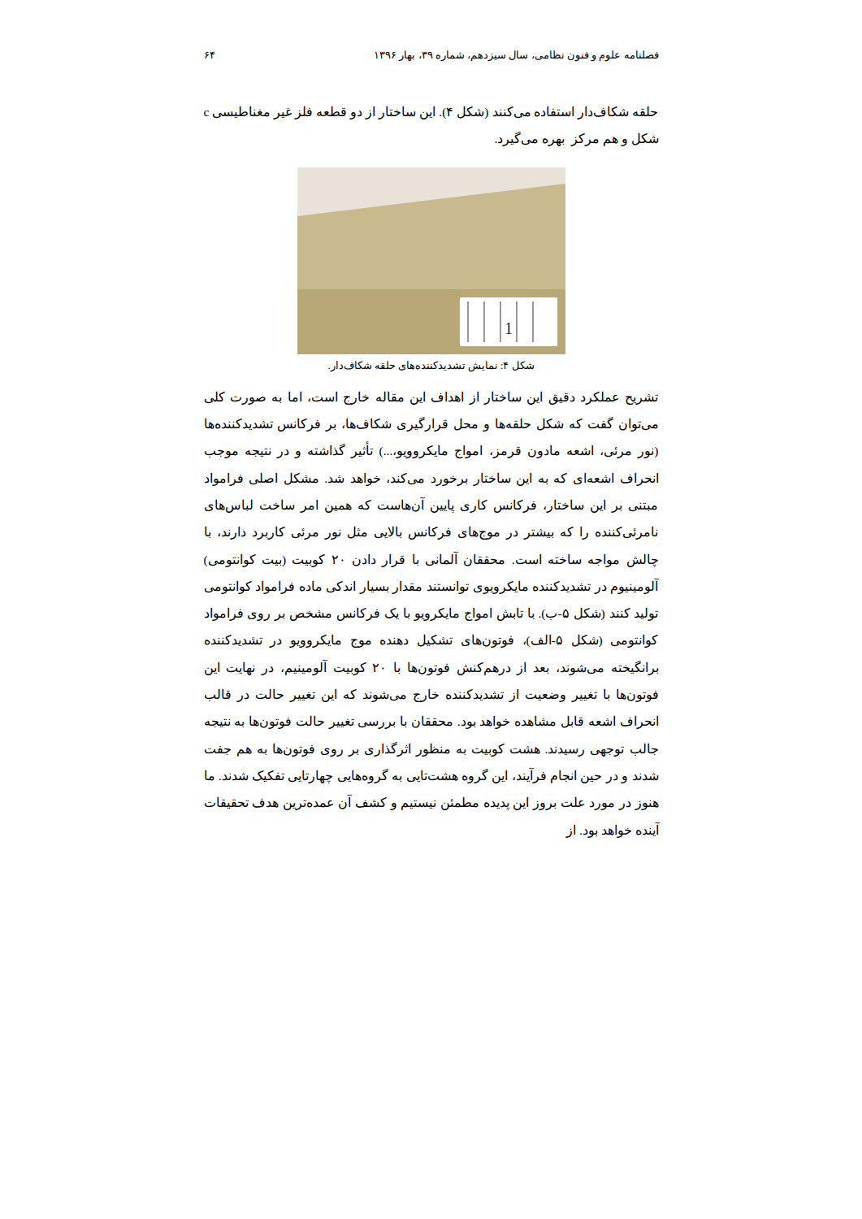فصلنامه علوم و فنون نظامی، سال سیزدهم، شماره ۳۹، بهار ۱۳۹۶
۶۴
حلقه شکاف‌دار استفاده می‌کنند (شکل ۴). این ساختار از دو قطعه فلز غیر مغناطیسی c شکل و هم مرکز بهره می‌گیرد.
شکل ۴: نمایش تشدیدکننده‌های حلقه شکاف‌دار.
تشریح عملکرد دقیق این ساختار از اهداف این مقاله خارج است، اما به صورت کلی می‌توان گفت که شکل حلقه‌ها و محل قرارگیری شکاف‌ها، بر فرکانس تشدیدکننده‌ها (نور مرئی، اشعه مادون قرمز، امواج مایکروویو،...) تأثیر گذاشته و در نتیجه موجب انحراف اشعه‌ای که به این ساختار برخورد می‌کند، خواهد شد. مشکل اصلی فرامواد مبتنی بر این ساختار، فرکانس کاری پایین آن‌هاست که همین امر ساخت لباس‌های نامرئی‌کننده را که بیشتر در موج‌های فرکانس بالایی مثل نور مرئی کاربرد دارند، با چالش مواجه ساخته است. محققان آلمانی با قرار دادن ۲۰ کوبیت (بیت کوانتومی) آلومینیوم در تشدیدکننده مایکرویوی توانستند مقدار بسیار اندکی ماده فرامواد کوانتومی تولید کنند (شکل ۵-ب). با تابش امواج مایکرویو با یک فرکانس مشخص بر روی فرامواد کوانتومی (شکل ۵-الف)، فوتون‌های تشکیل دهنده موج مایکروویو در تشدیدکننده برانگیخته می‌شوند، بعد از درهم‌کنش فوتون‌ها با ۲۰ کوبیت آلومینیم، در نهایت این فوتون‌ها با تغییر وضعیت از تشدیدکننده خارج می‌شوند که این تغییر حالت در قالب انحراف اشعه قابل مشاهده خواهد بود. محققان با بررسی تغییر حالت فوتون‌ها به نتیجه جالب توجهی رسیدند. هشت کوبیت به منظور اثرگذاری بر روی فوتون‌ها به هم جفت شدند و در حین انجام فرآیند، این گروه هشت‌تایی به گروه‌هایی چهارتایی تفکیک شدند. ما هنوز در مورد علت بروز این پدیده مطمئن نیستیم و کشف آن عمده‌ترین هدف تحقیقات آینده خواهد بود. از